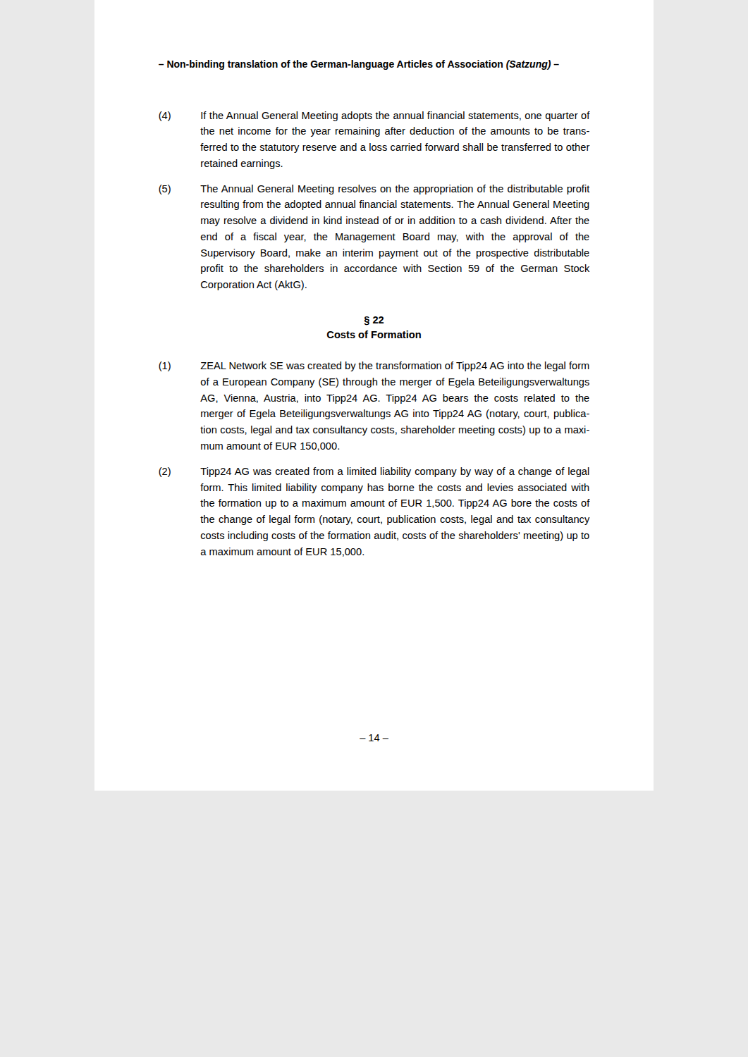– Non-binding translation of the German-language Articles of Association (Satzung) –
(4)
If the Annual General Meeting adopts the annual financial statements, one quarter of the net income for the year remaining after deduction of the amounts to be transferred to the statutory reserve and a loss carried forward shall be transferred to other retained earnings.
(5)
The Annual General Meeting resolves on the appropriation of the distributable profit resulting from the adopted annual financial statements. The Annual General Meeting may resolve a dividend in kind instead of or in addition to a cash dividend. After the end of a fiscal year, the Management Board may, with the approval of the Supervisory Board, make an interim payment out of the prospective distributable profit to the shareholders in accordance with Section 59 of the German Stock Corporation Act (AktG).
§ 22
Costs of Formation
(1)
ZEAL Network SE was created by the transformation of Tipp24 AG into the legal form of a European Company (SE) through the merger of Egela Beteiligungsverwaltungs AG, Vienna, Austria, into Tipp24 AG. Tipp24 AG bears the costs related to the merger of Egela Beteiligungsverwaltungs AG into Tipp24 AG (notary, court, publication costs, legal and tax consultancy costs, shareholder meeting costs) up to a maximum amount of EUR 150,000.
(2)
Tipp24 AG was created from a limited liability company by way of a change of legal form. This limited liability company has borne the costs and levies associated with the formation up to a maximum amount of EUR 1,500. Tipp24 AG bore the costs of the change of legal form (notary, court, publication costs, legal and tax consultancy costs including costs of the formation audit, costs of the shareholders' meeting) up to a maximum amount of EUR 15,000.
– 14 –